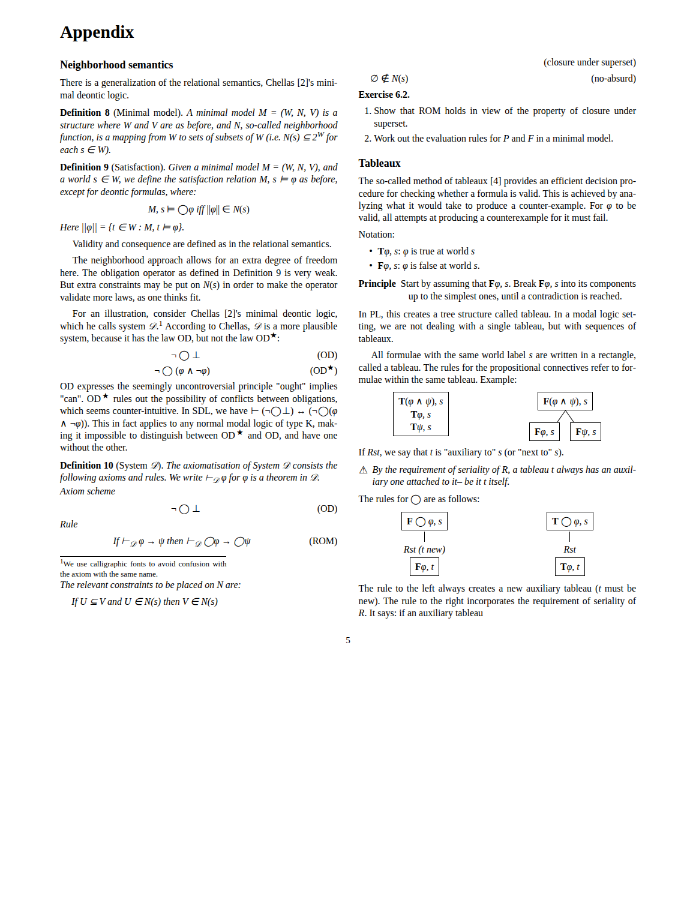Appendix
Neighborhood semantics
There is a generalization of the relational semantics, Chellas [2]'s minimal deontic logic.
Definition 8 (Minimal model). A minimal model M = (W, N, V) is a structure where W and V are as before, and N, so-called neighborhood function, is a mapping from W to sets of subsets of W (i.e. N(s) ⊆ 2W for each s ∈ W).
Definition 9 (Satisfaction). Given a minimal model M = (W, N, V), and a world s ∈ W, we define the satisfaction relation M, s ⊨ φ as before, except for deontic formulas, where:
M, s ⊨ ◯φ iff ||φ|| ∈ N(s)
Here ||φ|| = {t ∈ W : M, t ⊨ φ}.
Validity and consequence are defined as in the relational semantics.
The neighborhood approach allows for an extra degree of freedom here. The obligation operator as defined in Definition 9 is very weak. But extra constraints may be put on N(s) in order to make the operator validate more laws, as one thinks fit.
For an illustration, consider Chellas [2]'s minimal deontic logic, which he calls system 𝒟.1 According to Chellas, 𝒟 is a more plausible system, because it has the law OD, but not the law OD★:
¬ ◯ ⊥
(OD)
¬ ◯ (φ ∧ ¬φ)
(OD★)
OD expresses the seemingly uncontroversial principle "ought" implies "can". OD★ rules out the possibility of conflicts between obligations, which seems counter-intuitive. In SDL, we have ⊢ (¬◯⊥) ↔ (¬◯(φ ∧ ¬φ)). This in fact applies to any normal modal logic of type K, making it impossible to distinguish between OD★ and OD, and have one without the other.
Definition 10 (System 𝒟). The axiomatisation of System 𝒟 consists the following axioms and rules. We write ⊢𝒟 φ for φ is a theorem in 𝒟.
Axiom scheme
¬ ◯ ⊥
(OD)
Rule
If ⊢𝒟 φ → ψ then ⊢𝒟 ◯φ → ◯ψ
(ROM)
1We use calligraphic fonts to avoid confusion with the axiom with the same name.
The relevant constraints to be placed on N are:
If U ⊆ V and U ∈ N(s) then V ∈ N(s)
(closure under superset)
∅ ∉ N(s)
(no-absurd)
Exercise 6.2.
Show that ROM holds in view of the property of closure under superset.
Work out the evaluation rules for P and F in a minimal model.
Tableaux
The so-called method of tableaux [4] provides an efficient decision procedure for checking whether a formula is valid. This is achieved by analyzing what it would take to produce a counter-example. For φ to be valid, all attempts at producing a counterexample for it must fail.
Notation:
Tφ, s: φ is true at world s
Fφ, s: φ is false at world s.
Principle Start by assuming that Fφ, s. Break Fφ, s into its components up to the simplest ones, until a contradiction is reached.
In PL, this creates a tree structure called tableau. In a modal logic setting, we are not dealing with a single tableau, but with sequences of tableaux.
All formulae with the same world label s are written in a rectangle, called a tableau. The rules for the propositional connectives refer to formulae within the same tableau. Example:
T(φ ∧ ψ), s
Tφ, s
Tψ, s
F(φ ∧ ψ), s
Fφ, s
Fψ, s
If Rst, we say that t is "auxiliary to" s (or "next to" s).
⚠
By the requirement of seriality of R, a tableau t always has an auxiliary one attached to it– be it t itself.
The rules for ◯ are as follows:
F ◯ φ, s
Rst (t new)
Fφ, t
T ◯ φ, s
Rst
Tφ, t
The rule to the left always creates a new auxiliary tableau (t must be new). The rule to the right incorporates the requirement of seriality of R. It says: if an auxiliary tableau
5